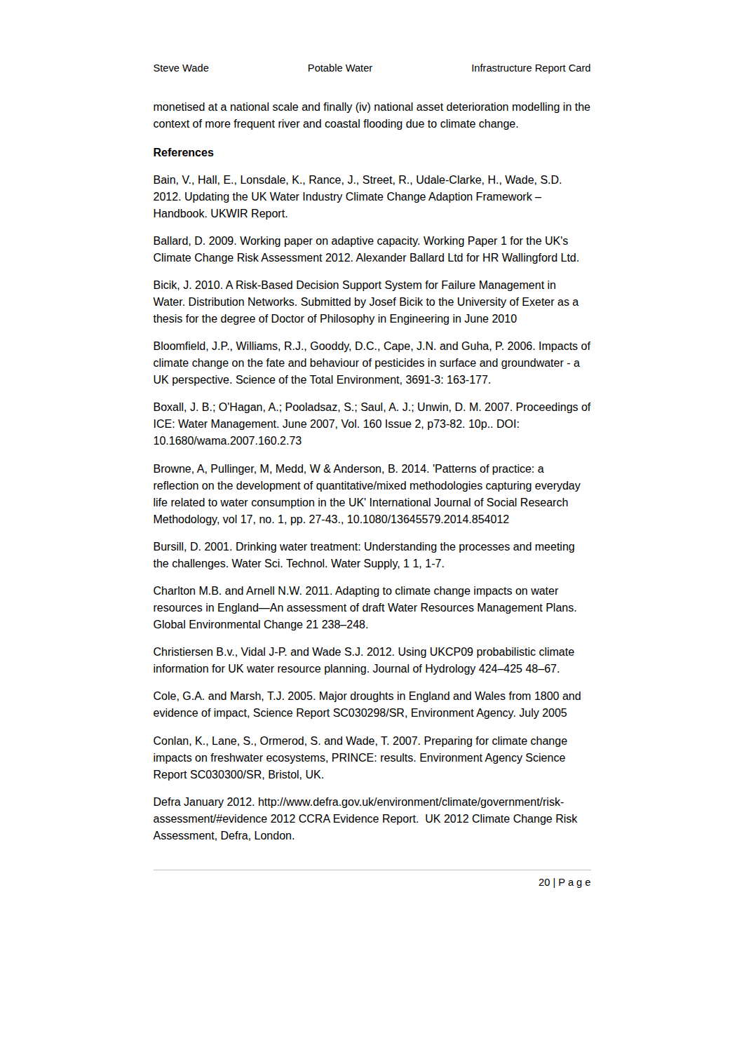Steve Wade
Potable Water
Infrastructure Report Card
monetised at a national scale and finally (iv) national asset deterioration modelling in the context of more frequent river and coastal flooding due to climate change.
References
Bain, V., Hall, E., Lonsdale, K., Rance, J., Street, R., Udale-Clarke, H., Wade, S.D. 2012. Updating the UK Water Industry Climate Change Adaption Framework – Handbook. UKWIR Report.
Ballard, D. 2009. Working paper on adaptive capacity. Working Paper 1 for the UK's Climate Change Risk Assessment 2012. Alexander Ballard Ltd for HR Wallingford Ltd.
Bicik, J. 2010. A Risk-Based Decision Support System for Failure Management in Water. Distribution Networks. Submitted by Josef Bicik to the University of Exeter as a thesis for the degree of Doctor of Philosophy in Engineering in June 2010
Bloomfield, J.P., Williams, R.J., Gooddy, D.C., Cape, J.N. and Guha, P. 2006. Impacts of climate change on the fate and behaviour of pesticides in surface and groundwater - a UK perspective. Science of the Total Environment, 3691-3: 163-177.
Boxall, J. B.; O'Hagan, A.; Pooladsaz, S.; Saul, A. J.; Unwin, D. M. 2007. Proceedings of ICE: Water Management. June 2007, Vol. 160 Issue 2, p73-82. 10p.. DOI: 10.1680/wama.2007.160.2.73
Browne, A, Pullinger, M, Medd, W & Anderson, B. 2014. 'Patterns of practice: a reflection on the development of quantitative/mixed methodologies capturing everyday life related to water consumption in the UK' International Journal of Social Research Methodology, vol 17, no. 1, pp. 27-43., 10.1080/13645579.2014.854012
Bursill, D. 2001. Drinking water treatment: Understanding the processes and meeting the challenges. Water Sci. Technol. Water Supply, 1 1, 1-7.
Charlton M.B. and Arnell N.W. 2011. Adapting to climate change impacts on water resources in England—An assessment of draft Water Resources Management Plans. Global Environmental Change 21 238–248.
Christiersen B.v., Vidal J-P. and Wade S.J. 2012. Using UKCP09 probabilistic climate information for UK water resource planning. Journal of Hydrology 424–425 48–67.
Cole, G.A. and Marsh, T.J. 2005. Major droughts in England and Wales from 1800 and evidence of impact, Science Report SC030298/SR, Environment Agency. July 2005
Conlan, K., Lane, S., Ormerod, S. and Wade, T. 2007. Preparing for climate change impacts on freshwater ecosystems, PRINCE: results. Environment Agency Science Report SC030300/SR, Bristol, UK.
Defra January 2012. http://www.defra.gov.uk/environment/climate/government/risk-assessment/#evidence 2012 CCRA Evidence Report. UK 2012 Climate Change Risk Assessment, Defra, London.
20 | P a g e